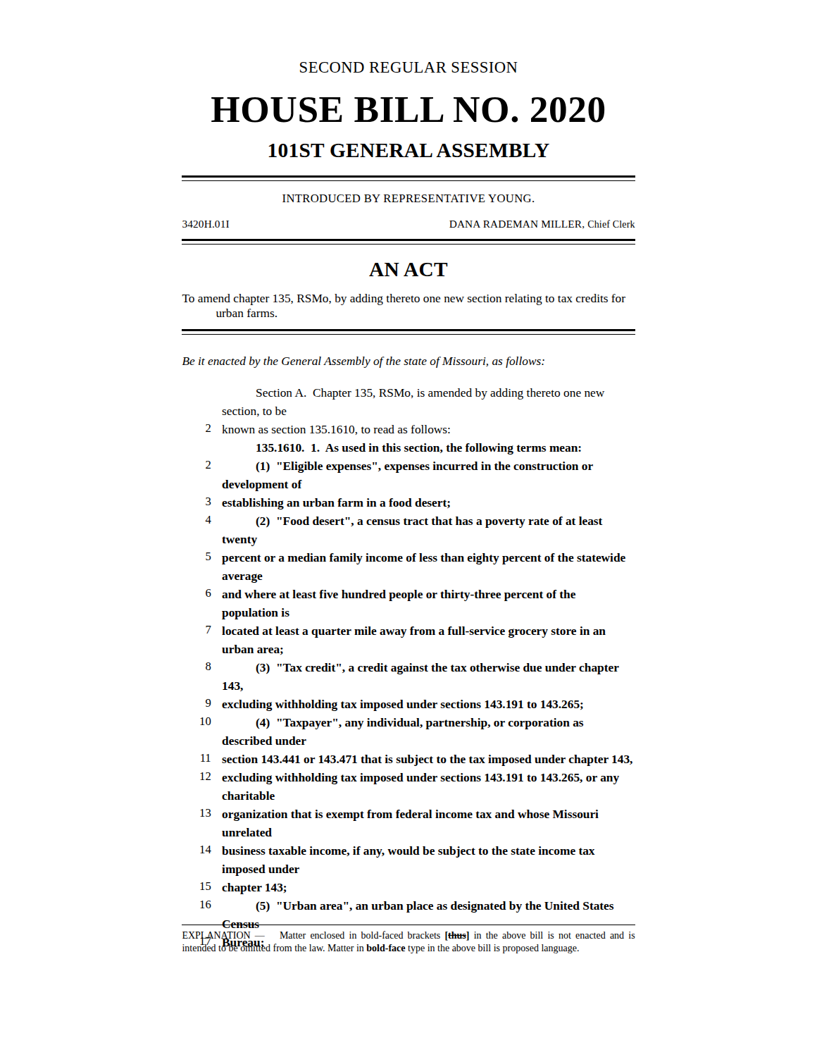SECOND REGULAR SESSION
HOUSE BILL NO. 2020
101ST GENERAL ASSEMBLY
INTRODUCED BY REPRESENTATIVE YOUNG.
3420H.01I DANA RADEMAN MILLER, Chief Clerk
AN ACT
To amend chapter 135, RSMo, by adding thereto one new section relating to tax credits for urban farms.
Be it enacted by the General Assembly of the state of Missouri, as follows:
| | Section A. Chapter 135, RSMo, is amended by adding thereto one new section, to be |
| 2 | known as section 135.1610, to read as follows: |
| | 135.1610. 1. As used in this section, the following terms mean: |
| 2 | (1) "Eligible expenses", expenses incurred in the construction or development of |
| 3 | establishing an urban farm in a food desert; |
| 4 | (2) "Food desert", a census tract that has a poverty rate of at least twenty |
| 5 | percent or a median family income of less than eighty percent of the statewide average |
| 6 | and where at least five hundred people or thirty-three percent of the population is |
| 7 | located at least a quarter mile away from a full-service grocery store in an urban area; |
| 8 | (3) "Tax credit", a credit against the tax otherwise due under chapter 143, |
| 9 | excluding withholding tax imposed under sections 143.191 to 143.265; |
| 10 | (4) "Taxpayer", any individual, partnership, or corporation as described under |
| 11 | section 143.441 or 143.471 that is subject to the tax imposed under chapter 143, |
| 12 | excluding withholding tax imposed under sections 143.191 to 143.265, or any charitable |
| 13 | organization that is exempt from federal income tax and whose Missouri unrelated |
| 14 | business taxable income, if any, would be subject to the state income tax imposed under |
| 15 | chapter 143; |
| 16 | (5) "Urban area", an urban place as designated by the United States Census |
| 17 | Bureau; |
EXPLANATION — Matter enclosed in bold-faced brackets [thus] in the above bill is not enacted and is intended to be omitted from the law. Matter in bold-face type in the above bill is proposed language.